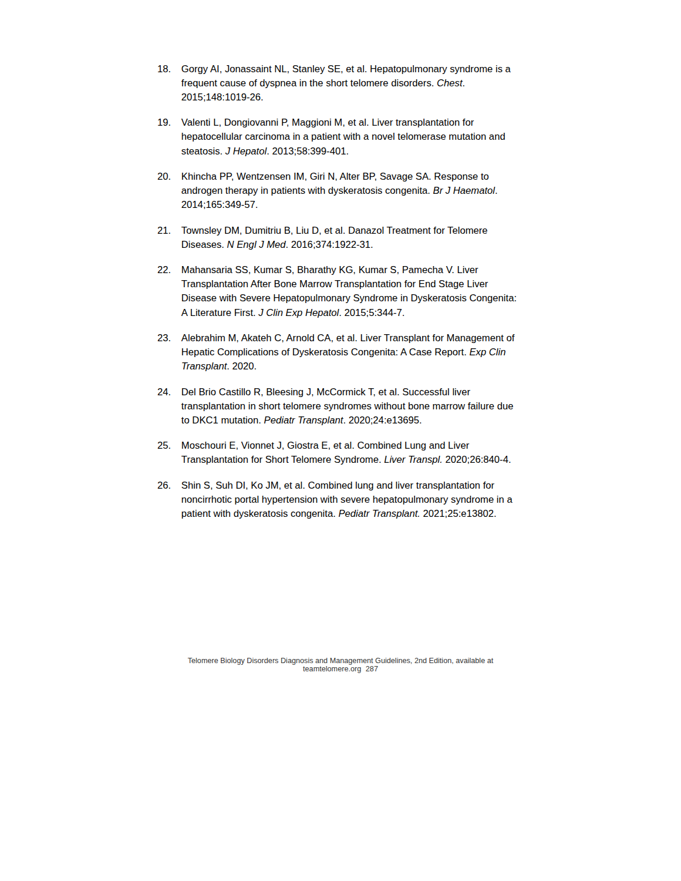18. Gorgy AI, Jonassaint NL, Stanley SE, et al. Hepatopulmonary syndrome is a frequent cause of dyspnea in the short telomere disorders. Chest. 2015;148:1019-26.
19. Valenti L, Dongiovanni P, Maggioni M, et al. Liver transplantation for hepatocellular carcinoma in a patient with a novel telomerase mutation and steatosis. J Hepatol. 2013;58:399-401.
20. Khincha PP, Wentzensen IM, Giri N, Alter BP, Savage SA. Response to androgen therapy in patients with dyskeratosis congenita. Br J Haematol. 2014;165:349-57.
21. Townsley DM, Dumitriu B, Liu D, et al. Danazol Treatment for Telomere Diseases. N Engl J Med. 2016;374:1922-31.
22. Mahansaria SS, Kumar S, Bharathy KG, Kumar S, Pamecha V. Liver Transplantation After Bone Marrow Transplantation for End Stage Liver Disease with Severe Hepatopulmonary Syndrome in Dyskeratosis Congenita: A Literature First. J Clin Exp Hepatol. 2015;5:344-7.
23. Alebrahim M, Akateh C, Arnold CA, et al. Liver Transplant for Management of Hepatic Complications of Dyskeratosis Congenita: A Case Report. Exp Clin Transplant. 2020.
24. Del Brio Castillo R, Bleesing J, McCormick T, et al. Successful liver transplantation in short telomere syndromes without bone marrow failure due to DKC1 mutation. Pediatr Transplant. 2020;24:e13695.
25. Moschouri E, Vionnet J, Giostra E, et al. Combined Lung and Liver Transplantation for Short Telomere Syndrome. Liver Transpl. 2020;26:840-4.
26. Shin S, Suh DI, Ko JM, et al. Combined lung and liver transplantation for noncirrhotic portal hypertension with severe hepatopulmonary syndrome in a patient with dyskeratosis congenita. Pediatr Transplant. 2021;25:e13802.
Telomere Biology Disorders Diagnosis and Management Guidelines, 2nd Edition, available at teamtelomere.org287